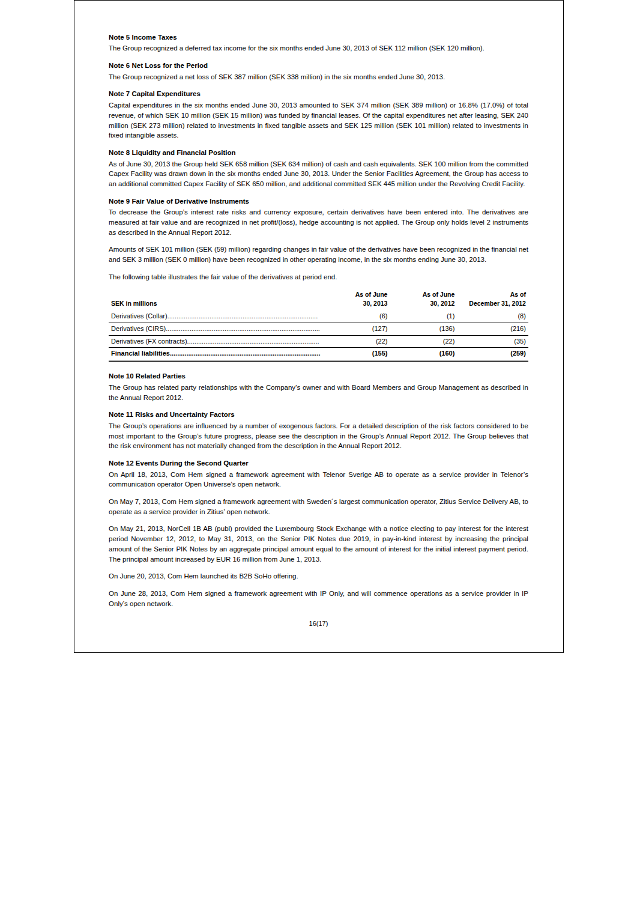Note 5 Income Taxes
The Group recognized a deferred tax income for the six months ended June 30, 2013 of SEK 112 million (SEK 120 million).
Note 6 Net Loss for the Period
The Group recognized a net loss of SEK 387 million (SEK 338 million) in the six months ended June 30, 2013.
Note 7 Capital Expenditures
Capital expenditures in the six months ended June 30, 2013 amounted to SEK 374 million (SEK 389 million) or 16.8% (17.0%) of total revenue, of which SEK 10 million (SEK 15 million) was funded by financial leases. Of the capital expenditures net after leasing, SEK 240 million (SEK 273 million) related to investments in fixed tangible assets and SEK 125 million (SEK 101 million) related to investments in fixed intangible assets.
Note 8 Liquidity and Financial Position
As of June 30, 2013 the Group held SEK 658 million (SEK 634 million) of cash and cash equivalents. SEK 100 million from the committed Capex Facility was drawn down in the six months ended June 30, 2013. Under the Senior Facilities Agreement, the Group has access to an additional committed Capex Facility of SEK 650 million, and additional committed SEK 445 million under the Revolving Credit Facility.
Note 9 Fair Value of Derivative Instruments
To decrease the Group’s interest rate risks and currency exposure, certain derivatives have been entered into. The derivatives are measured at fair value and are recognized in net profit/(loss), hedge accounting is not applied. The Group only holds level 2 instruments as described in the Annual Report 2012.
Amounts of SEK 101 million (SEK (59) million) regarding changes in fair value of the derivatives have been recognized in the financial net and SEK 3 million (SEK 0 million) have been recognized in other operating income, in the six months ending June 30, 2013.
The following table illustrates the fair value of the derivatives at period end.
| SEK in millions | As of June 30, 2013 | As of June 30, 2012 | As of December 31, 2012 |
| --- | --- | --- | --- |
| Derivatives (Collar).................................................................................. | (6) | (1) | (8) |
| Derivatives (CIRS).................................................................................... | (127) | (136) | (216) |
| Derivatives (FX contracts)........................................................................ | (22) | (22) | (35) |
| Financial liabilities.................................................................................. | (155) | (160) | (259) |
Note 10 Related Parties
The Group has related party relationships with the Company’s owner and with Board Members and Group Management as described in the Annual Report 2012.
Note 11 Risks and Uncertainty Factors
The Group’s operations are influenced by a number of exogenous factors. For a detailed description of the risk factors considered to be most important to the Group’s future progress, please see the description in the Group’s Annual Report 2012. The Group believes that the risk environment has not materially changed from the description in the Annual Report 2012.
Note 12 Events During the Second Quarter
On April 18, 2013, Com Hem signed a framework agreement with Telenor Sverige AB to operate as a service provider in Telenor’s communication operator Open Universe’s open network.
On May 7, 2013, Com Hem signed a framework agreement with Sweden´s largest communication operator, Zitius Service Delivery AB, to operate as a service provider in Zitius’ open network.
On May 21, 2013, NorCell 1B AB (publ) provided the Luxembourg Stock Exchange with a notice electing to pay interest for the interest period November 12, 2012, to May 31, 2013, on the Senior PIK Notes due 2019, in pay-in-kind interest by increasing the principal amount of the Senior PIK Notes by an aggregate principal amount equal to the amount of interest for the initial interest payment period. The principal amount increased by EUR 16 million from June 1, 2013.
On June 20, 2013, Com Hem launched its B2B SoHo offering.
On June 28, 2013, Com Hem signed a framework agreement with IP Only, and will commence operations as a service provider in IP Only’s open network.
16(17)